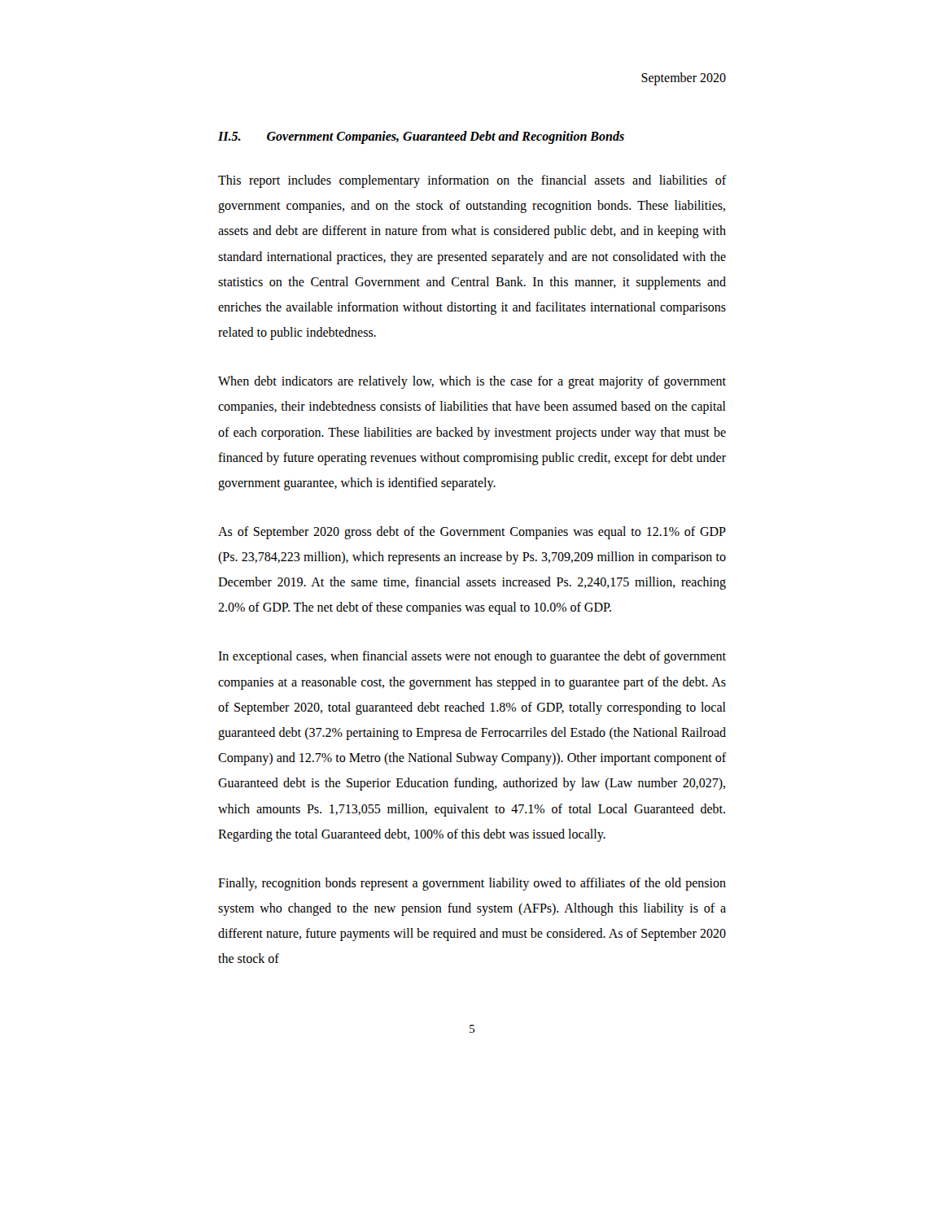September 2020
II.5. Government Companies, Guaranteed Debt and Recognition Bonds
This report includes complementary information on the financial assets and liabilities of government companies, and on the stock of outstanding recognition bonds. These liabilities, assets and debt are different in nature from what is considered public debt, and in keeping with standard international practices, they are presented separately and are not consolidated with the statistics on the Central Government and Central Bank. In this manner, it supplements and enriches the available information without distorting it and facilitates international comparisons related to public indebtedness.
When debt indicators are relatively low, which is the case for a great majority of government companies, their indebtedness consists of liabilities that have been assumed based on the capital of each corporation. These liabilities are backed by investment projects under way that must be financed by future operating revenues without compromising public credit, except for debt under government guarantee, which is identified separately.
As of September 2020 gross debt of the Government Companies was equal to 12.1% of GDP (Ps. 23,784,223 million), which represents an increase by Ps. 3,709,209 million in comparison to December 2019. At the same time, financial assets increased Ps. 2,240,175 million, reaching 2.0% of GDP. The net debt of these companies was equal to 10.0% of GDP.
In exceptional cases, when financial assets were not enough to guarantee the debt of government companies at a reasonable cost, the government has stepped in to guarantee part of the debt. As of September 2020, total guaranteed debt reached 1.8% of GDP, totally corresponding to local guaranteed debt (37.2% pertaining to Empresa de Ferrocarriles del Estado (the National Railroad Company) and 12.7% to Metro (the National Subway Company)). Other important component of Guaranteed debt is the Superior Education funding, authorized by law (Law number 20,027), which amounts Ps. 1,713,055 million, equivalent to 47.1% of total Local Guaranteed debt. Regarding the total Guaranteed debt, 100% of this debt was issued locally.
Finally, recognition bonds represent a government liability owed to affiliates of the old pension system who changed to the new pension fund system (AFPs). Although this liability is of a different nature, future payments will be required and must be considered. As of September 2020 the stock of
5